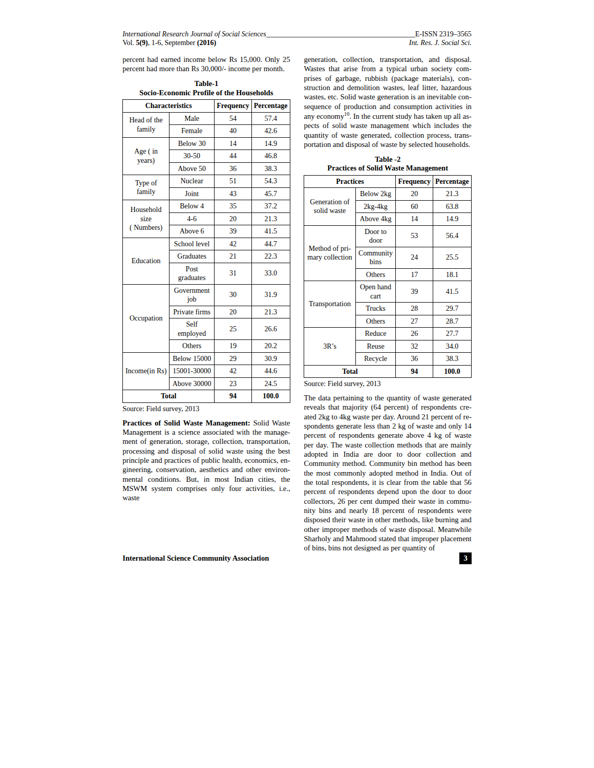International Research Journal of Social Sciences_________________________________________________
E-ISSN 2319–3565
Vol. 5(9), 1-6, September (2016)
Int. Res. J. Social Sci.
percent had earned income below Rs 15,000. Only 25 percent had more than Rs 30,000/- income per month.
Table-1
Socio-Economic Profile of the Households
| Characteristics | Frequency | Percentage |
| --- | --- | --- |
| Head of the family | Male | 54 | 57.4 |
| Female | 40 | 42.6 |
| Age ( in years) | Below 30 | 14 | 14.9 |
| 30-50 | 44 | 46.8 |
| Above 50 | 36 | 38.3 |
| Type of family | Nuclear | 51 | 54.3 |
| Joint | 43 | 45.7 |
| Household size ( Numbers) | Below 4 | 35 | 37.2 |
| 4-6 | 20 | 21.3 |
| Above 6 | 39 | 41.5 |
| Education | School level | 42 | 44.7 |
| Graduates | 21 | 22.3 |
| Post graduates | 31 | 33.0 |
| Occupation | Government job | 30 | 31.9 |
| Private firms | 20 | 21.3 |
| Self employed | 25 | 26.6 |
| Others | 19 | 20.2 |
| Income(in Rs) | Below 15000 | 29 | 30.9 |
| 15001-30000 | 42 | 44.6 |
| Above 30000 | 23 | 24.5 |
| Total | 94 | 100.0 |
Source: Field survey, 2013
Practices of Solid Waste Management: Solid Waste Management is a science associated with the management of generation, storage, collection, transportation, processing and disposal of solid waste using the best principle and practices of public health, economics, engineering, conservation, aesthetics and other environmental conditions. But, in most Indian cities, the MSWM system comprises only four activities, i.e., waste
generation, collection, transportation, and disposal. Wastes that arise from a typical urban society comprises of garbage, rubbish (package materials), construction and demolition wastes, leaf litter, hazardous wastes, etc. Solid waste generation is an inevitable consequence of production and consumption activities in any economy10. In the current study has taken up all aspects of solid waste management which includes the quantity of waste generated, collection process, transportation and disposal of waste by selected households.
Table -2
Practices of Solid Waste Management
| Practices | Frequency | Percentage |
| --- | --- | --- |
| Generation of solid waste | Below 2kg | 20 | 21.3 |
| 2kg-4kg | 60 | 63.8 |
| Above 4kg | 14 | 14.9 |
| Method of primary collection | Door to door | 53 | 56.4 |
| Community bins | 24 | 25.5 |
| Others | 17 | 18.1 |
| Transportation | Open hand cart | 39 | 41.5 |
| Trucks | 28 | 29.7 |
| Others | 27 | 28.7 |
| 3R’s | Reduce | 26 | 27.7 |
| Reuse | 32 | 34.0 |
| Recycle | 36 | 38.3 |
| Total | 94 | 100.0 |
Source: Field survey, 2013
The data pertaining to the quantity of waste generated reveals that majority (64 percent) of respondents created 2kg to 4kg waste per day. Around 21 percent of respondents generate less than 2 kg of waste and only 14 percent of respondents generate above 4 kg of waste per day. The waste collection methods that are mainly adopted in India are door to door collection and Community method. Community bin method has been the most commonly adopted method in India. Out of the total respondents, it is clear from the table that 56 percent of respondents depend upon the door to door collectors, 26 per cent dumped their waste in community bins and nearly 18 percent of respondents were disposed their waste in other methods, like burning and other improper methods of waste disposal. Meanwhile Sharholy and Mahmood stated that improper placement of bins, bins not designed as per quantity of
International Science Community Association
3